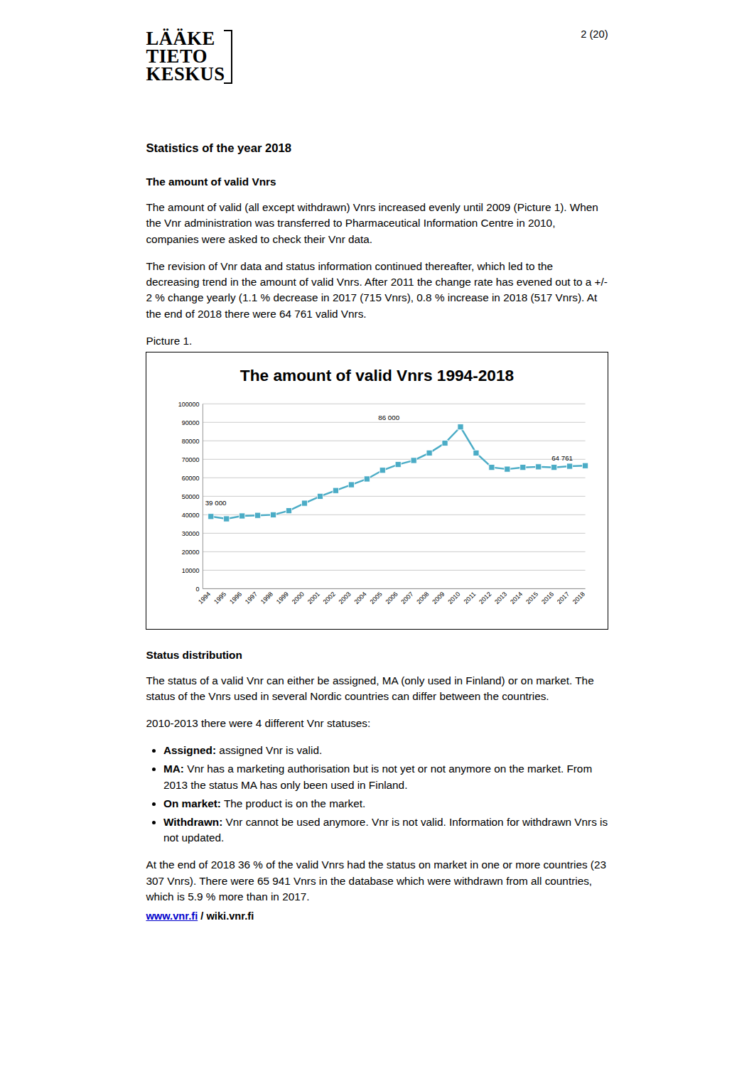2 (20)
LÄÄKE
TIETO
KESKUS
Statistics of the year 2018
The amount of valid Vnrs
The amount of valid (all except withdrawn) Vnrs increased evenly until 2009 (Picture 1). When the Vnr administration was transferred to Pharmaceutical Information Centre in 2010, companies were asked to check their Vnr data.
The revision of Vnr data and status information continued thereafter, which led to the decreasing trend in the amount of valid Vnrs. After 2011 the change rate has evened out to a +/- 2 % change yearly (1.1 % decrease in 2017 (715 Vnrs), 0.8 % increase in 2018 (517 Vnrs). At the end of 2018 there were 64 761 valid Vnrs.
Picture 1.
The amount of valid Vnrs 1994-2018
100000 90000 80000 70000 60000 50000 40000 30000 20000 10000 0 39 000 86 000 64 761 1994 1995 1996 1997 1998 1999 2000 2001 2002 2003 2004 2005 2006 2007 2008 2009 2010 2011 2012 2013 2014 2015 2016 2017 2018
Status distribution
The status of a valid Vnr can either be assigned, MA (only used in Finland) or on market. The status of the Vnrs used in several Nordic countries can differ between the countries.
2010-2013 there were 4 different Vnr statuses:
Assigned: assigned Vnr is valid.
MA: Vnr has a marketing authorisation but is not yet or not anymore on the market. From 2013 the status MA has only been used in Finland.
On market: The product is on the market.
Withdrawn: Vnr cannot be used anymore. Vnr is not valid. Information for withdrawn Vnrs is not updated.
At the end of 2018 36 % of the valid Vnrs had the status on market in one or more countries (23 307 Vnrs). There were 65 941 Vnrs in the database which were withdrawn from all countries, which is 5.9 % more than in 2017.
www.vnr.fi / wiki.vnr.fi